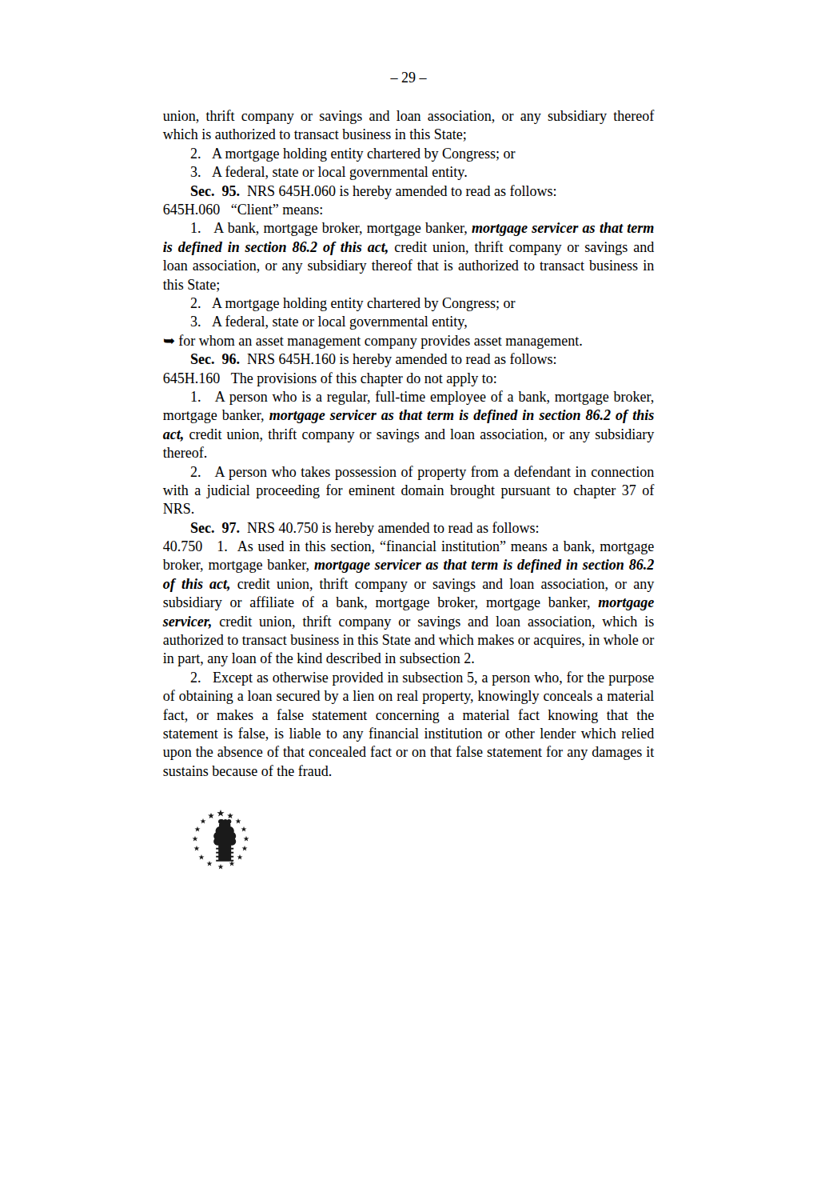– 29 –
union, thrift company or savings and loan association, or any subsidiary thereof which is authorized to transact business in this State;
2. A mortgage holding entity chartered by Congress; or
3. A federal, state or local governmental entity.
Sec. 95. NRS 645H.060 is hereby amended to read as follows:
645H.060 “Client” means:
1. A bank, mortgage broker, mortgage banker, mortgage servicer as that term is defined in section 86.2 of this act, credit union, thrift company or savings and loan association, or any subsidiary thereof that is authorized to transact business in this State;
2. A mortgage holding entity chartered by Congress; or
3. A federal, state or local governmental entity,
➥ for whom an asset management company provides asset management.
Sec. 96. NRS 645H.160 is hereby amended to read as follows:
645H.160 The provisions of this chapter do not apply to:
1. A person who is a regular, full-time employee of a bank, mortgage broker, mortgage banker, mortgage servicer as that term is defined in section 86.2 of this act, credit union, thrift company or savings and loan association, or any subsidiary thereof.
2. A person who takes possession of property from a defendant in connection with a judicial proceeding for eminent domain brought pursuant to chapter 37 of NRS.
Sec. 97. NRS 40.750 is hereby amended to read as follows:
40.750 1. As used in this section, “financial institution” means a bank, mortgage broker, mortgage banker, mortgage servicer as that term is defined in section 86.2 of this act, credit union, thrift company or savings and loan association, or any subsidiary or affiliate of a bank, mortgage broker, mortgage banker, mortgage servicer, credit union, thrift company or savings and loan association, which is authorized to transact business in this State and which makes or acquires, in whole or in part, any loan of the kind described in subsection 2.
2. Except as otherwise provided in subsection 5, a person who, for the purpose of obtaining a loan secured by a lien on real property, knowingly conceals a material fact, or makes a false statement concerning a material fact knowing that the statement is false, is liable to any financial institution or other lender which relied upon the absence of that concealed fact or on that false statement for any damages it sustains because of the fraud.